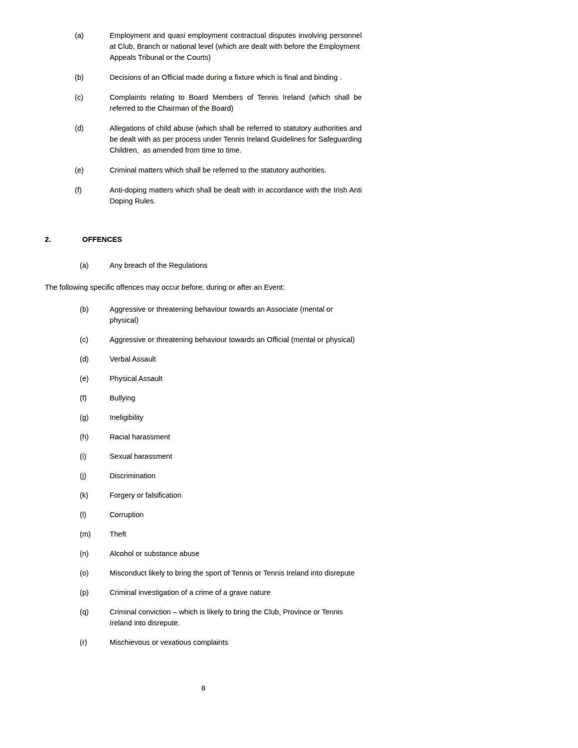(a)
Employment and quasi employment contractual disputes involving personnel at Club, Branch or national level (which are dealt with before the Employment Appeals Tribunal or the Courts)
(b)
Decisions of an Official made during a fixture which is final and binding .
(c)
Complaints relating to Board Members of Tennis Ireland (which shall be referred to the Chairman of the Board)
(d)
Allegations of child abuse (which shall be referred to statutory authorities and be dealt with as per process under Tennis Ireland Guidelines for Safeguarding Children, as amended from time to time.
(e)
Criminal matters which shall be referred to the statutory authorities.
(f)
Anti-doping matters which shall be dealt with in accordance with the Irish Anti Doping Rules.
2.
OFFENCES
(a)
Any breach of the Regulations
The following specific offences may occur before, during or after an Event:
(b)
Aggressive or threatening behaviour towards an Associate (mental or physical)
(c)
Aggressive or threatening behaviour towards an Official (mental or physical)
(d)
Verbal Assault
(e)
Physical Assault
(f)
Bullying
(g)
Ineligibility
(h)
Racial harassment
(i)
Sexual harassment
(j)
Discrimination
(k)
Forgery or falsification
(l)
Corruption
(m)
Theft
(n)
Alcohol or substance abuse
(o)
Misconduct likely to bring the sport of Tennis or Tennis Ireland into disrepute
(p)
Criminal investigation of a crime of a grave nature
(q)
Criminal conviction – which is likely to bring the Club, Province or Tennis Ireland into disrepute.
(r)
Mischievous or vexatious complaints
8